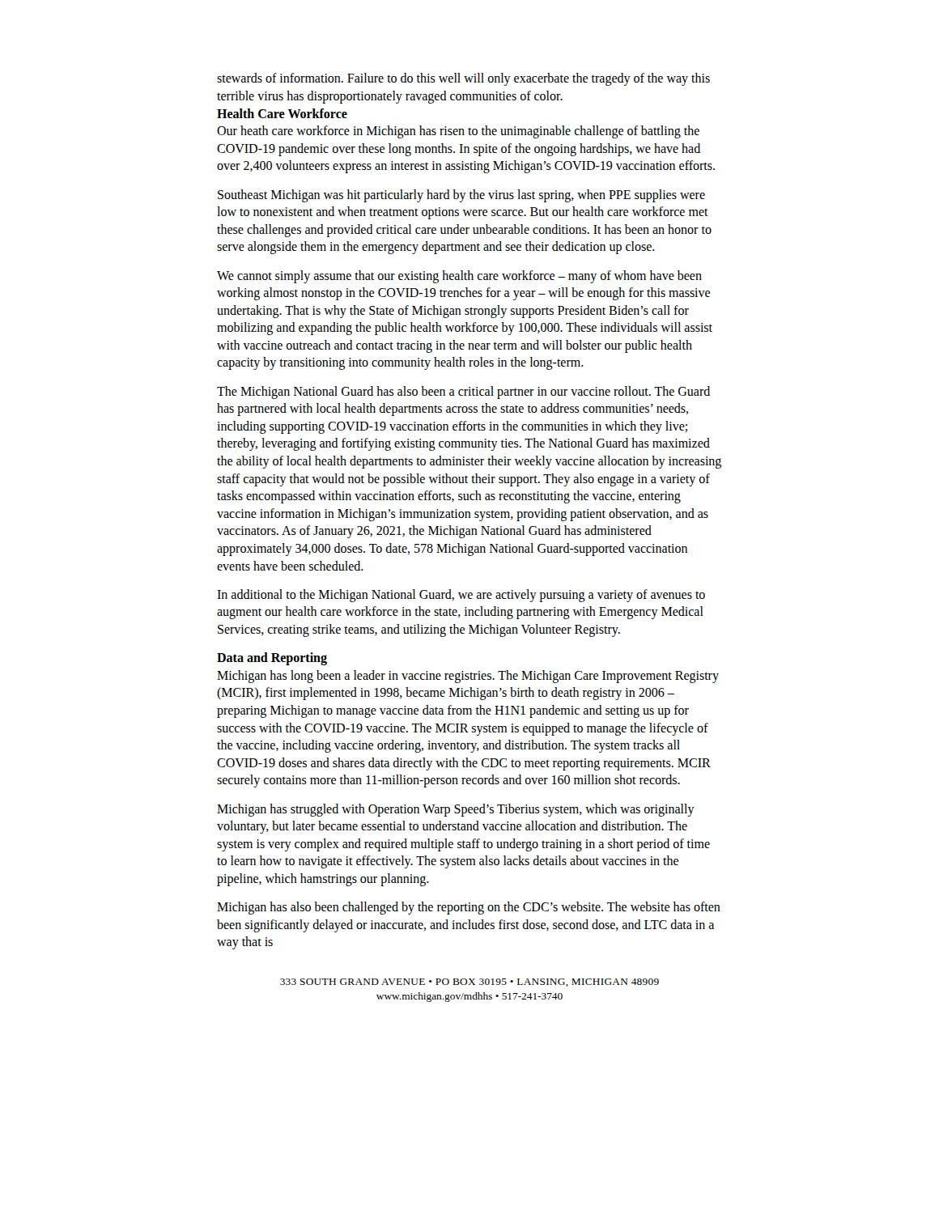stewards of information. Failure to do this well will only exacerbate the tragedy of the way this terrible virus has disproportionately ravaged communities of color.
Health Care Workforce
Our heath care workforce in Michigan has risen to the unimaginable challenge of battling the COVID-19 pandemic over these long months. In spite of the ongoing hardships, we have had over 2,400 volunteers express an interest in assisting Michigan’s COVID-19 vaccination efforts.
Southeast Michigan was hit particularly hard by the virus last spring, when PPE supplies were low to nonexistent and when treatment options were scarce. But our health care workforce met these challenges and provided critical care under unbearable conditions. It has been an honor to serve alongside them in the emergency department and see their dedication up close.
We cannot simply assume that our existing health care workforce – many of whom have been working almost nonstop in the COVID-19 trenches for a year – will be enough for this massive undertaking. That is why the State of Michigan strongly supports President Biden’s call for mobilizing and expanding the public health workforce by 100,000. These individuals will assist with vaccine outreach and contact tracing in the near term and will bolster our public health capacity by transitioning into community health roles in the long-term.
The Michigan National Guard has also been a critical partner in our vaccine rollout. The Guard has partnered with local health departments across the state to address communities’ needs, including supporting COVID-19 vaccination efforts in the communities in which they live; thereby, leveraging and fortifying existing community ties. The National Guard has maximized the ability of local health departments to administer their weekly vaccine allocation by increasing staff capacity that would not be possible without their support. They also engage in a variety of tasks encompassed within vaccination efforts, such as reconstituting the vaccine, entering vaccine information in Michigan’s immunization system, providing patient observation, and as vaccinators. As of January 26, 2021, the Michigan National Guard has administered approximately 34,000 doses. To date, 578 Michigan National Guard-supported vaccination events have been scheduled.
In additional to the Michigan National Guard, we are actively pursuing a variety of avenues to augment our health care workforce in the state, including partnering with Emergency Medical Services, creating strike teams, and utilizing the Michigan Volunteer Registry.
Data and Reporting
Michigan has long been a leader in vaccine registries. The Michigan Care Improvement Registry (MCIR), first implemented in 1998, became Michigan’s birth to death registry in 2006 – preparing Michigan to manage vaccine data from the H1N1 pandemic and setting us up for success with the COVID-19 vaccine. The MCIR system is equipped to manage the lifecycle of the vaccine, including vaccine ordering, inventory, and distribution. The system tracks all COVID-19 doses and shares data directly with the CDC to meet reporting requirements. MCIR securely contains more than 11-million-person records and over 160 million shot records.
Michigan has struggled with Operation Warp Speed’s Tiberius system, which was originally voluntary, but later became essential to understand vaccine allocation and distribution. The system is very complex and required multiple staff to undergo training in a short period of time to learn how to navigate it effectively. The system also lacks details about vaccines in the pipeline, which hamstrings our planning.
Michigan has also been challenged by the reporting on the CDC’s website. The website has often been significantly delayed or inaccurate, and includes first dose, second dose, and LTC data in a way that is
333 SOUTH GRAND AVENUE • PO BOX 30195 • LANSING, MICHIGAN 48909
www.michigan.gov/mdhhs • 517-241-3740